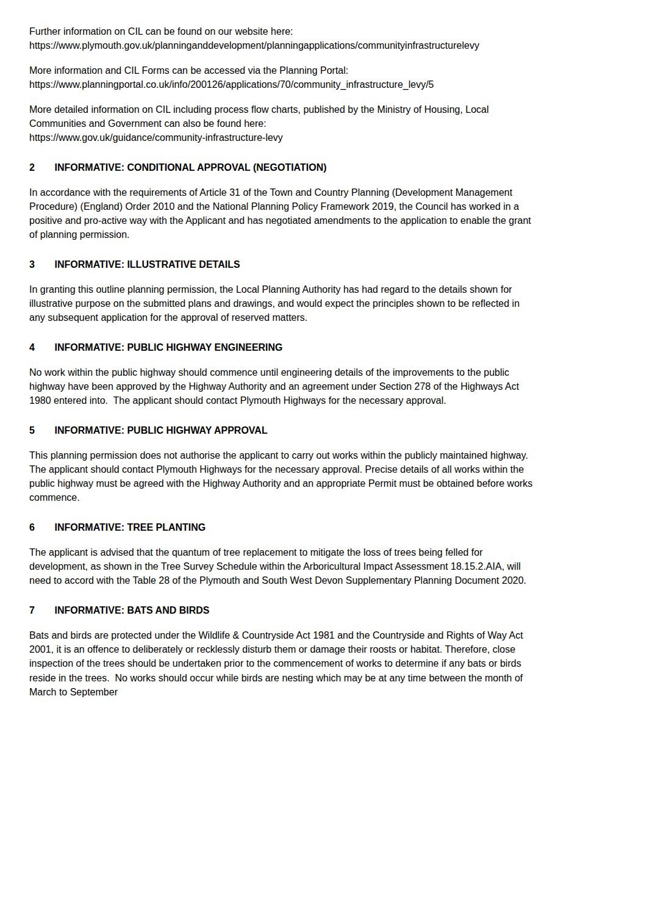Further information on CIL can be found on our website here:
https://www.plymouth.gov.uk/planninganddevelopment/planningapplications/communityinfrastructurelevy
More information and CIL Forms can be accessed via the Planning Portal:
https://www.planningportal.co.uk/info/200126/applications/70/community_infrastructure_levy/5
More detailed information on CIL including process flow charts, published by the Ministry of Housing, Local Communities and Government can also be found here:
https://www.gov.uk/guidance/community-infrastructure-levy
2 INFORMATIVE: CONDITIONAL APPROVAL (NEGOTIATION)
In accordance with the requirements of Article 31 of the Town and Country Planning (Development Management Procedure) (England) Order 2010 and the National Planning Policy Framework 2019, the Council has worked in a positive and pro-active way with the Applicant and has negotiated amendments to the application to enable the grant of planning permission.
3 INFORMATIVE: ILLUSTRATIVE DETAILS
In granting this outline planning permission, the Local Planning Authority has had regard to the details shown for illustrative purpose on the submitted plans and drawings, and would expect the principles shown to be reflected in any subsequent application for the approval of reserved matters.
4 INFORMATIVE: PUBLIC HIGHWAY ENGINEERING
No work within the public highway should commence until engineering details of the improvements to the public highway have been approved by the Highway Authority and an agreement under Section 278 of the Highways Act 1980 entered into. The applicant should contact Plymouth Highways for the necessary approval.
5 INFORMATIVE: PUBLIC HIGHWAY APPROVAL
This planning permission does not authorise the applicant to carry out works within the publicly maintained highway. The applicant should contact Plymouth Highways for the necessary approval. Precise details of all works within the public highway must be agreed with the Highway Authority and an appropriate Permit must be obtained before works commence.
6 INFORMATIVE: TREE PLANTING
The applicant is advised that the quantum of tree replacement to mitigate the loss of trees being felled for development, as shown in the Tree Survey Schedule within the Arboricultural Impact Assessment 18.15.2.AIA, will need to accord with the Table 28 of the Plymouth and South West Devon Supplementary Planning Document 2020.
7 INFORMATIVE: BATS AND BIRDS
Bats and birds are protected under the Wildlife & Countryside Act 1981 and the Countryside and Rights of Way Act 2001, it is an offence to deliberately or recklessly disturb them or damage their roosts or habitat. Therefore, close inspection of the trees should be undertaken prior to the commencement of works to determine if any bats or birds reside in the trees. No works should occur while birds are nesting which may be at any time between the month of March to September